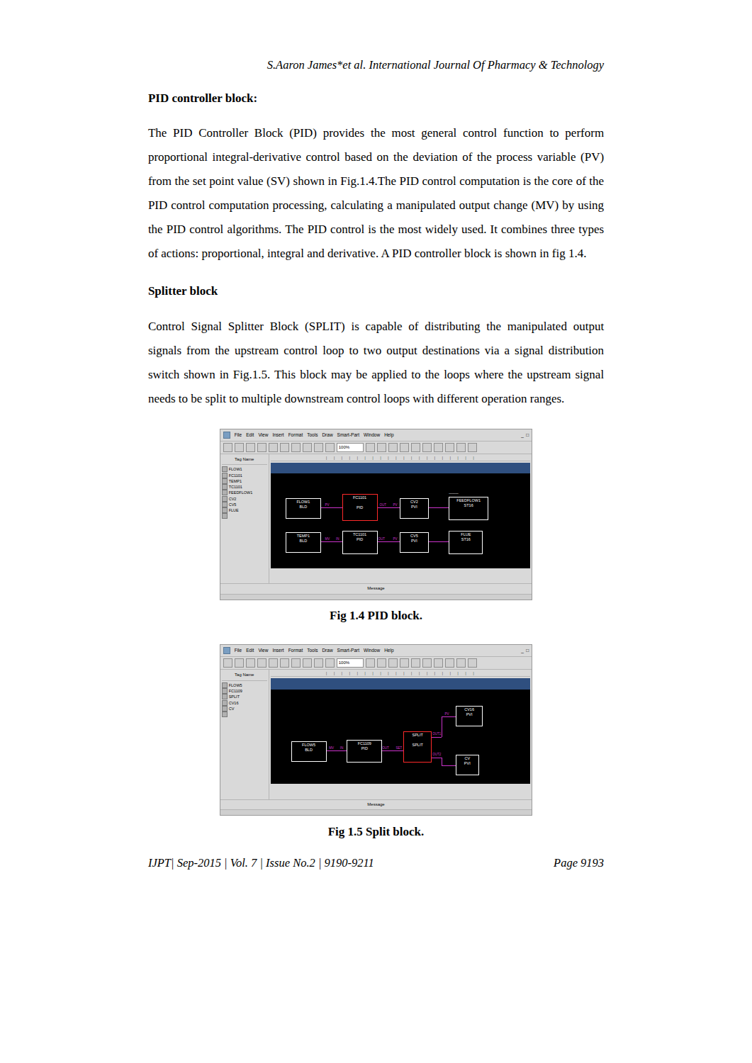S.Aaron James*et al. International Journal Of Pharmacy & Technology
PID controller block:
The PID Controller Block (PID) provides the most general control function to perform proportional integral-derivative control based on the deviation of the process variable (PV) from the set point value (SV) shown in Fig.1.4.The PID control computation is the core of the PID control computation processing, calculating a manipulated output change (MV) by using the PID control algorithms. The PID control is the most widely used. It combines three types of actions: proportional, integral and derivative. A PID controller block is shown in fig 1.4.
Splitter block
Control Signal Splitter Block (SPLIT) is capable of distributing the manipulated output signals from the upstream control loop to two output destinations via a signal distribution switch shown in Fig.1.5. This block may be applied to the loops where the upstream signal needs to be split to multiple downstream control loops with different operation ranges.
File Edit View Insert Format Tools Draw Smart-Part Window Help _ □
100%
Tag Name
FLOW1
FC1101
TEMP1
TC1101
FEEDFLOW1
CV2
CV5
FLUE
| | | | | | | | | | | | | | | | | | | |
FLOW1
BLD
FC1101
PID
CV2
PVI
FEEDFLOW1
ST16
PV
OUT
PV
———
TEMP1
BLD
TC1101
PID
CV5
PVI
FLUE
ST16
MV
IN
OUT
PV
Message
Fig 1.4 PID block.
File Edit View Insert Format Tools Draw Smart-Part Window Help _ □
100%
Tag Name
FLOW5
FC1109
SPLIT
CV16
CV
| | | | | | | | | | | | | | | | | | | |
FLOW5
BLD
FC1109
PID
SPLIT
SPLIT
CV16
PVI
CV
PVI
MV
IN
OUT
SET
OUT1
PV
OUT2
Message
Fig 1.5 Split block.
IJPT| Sep-2015 | Vol. 7 | Issue No.2 | 9190-9211
Page 9193